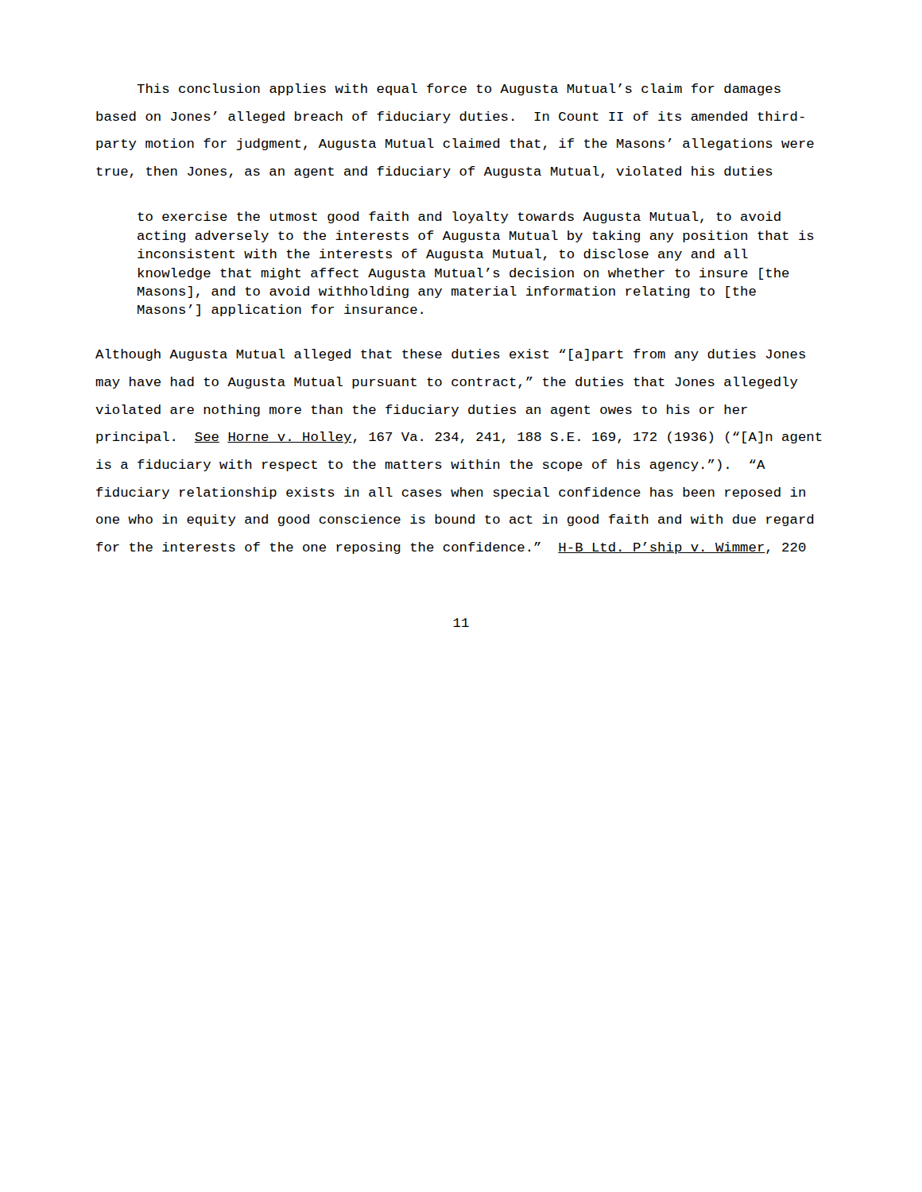This conclusion applies with equal force to Augusta Mutual’s claim for damages based on Jones’ alleged breach of fiduciary duties. In Count II of its amended third-party motion for judgment, Augusta Mutual claimed that, if the Masons’ allegations were true, then Jones, as an agent and fiduciary of Augusta Mutual, violated his duties
to exercise the utmost good faith and loyalty towards Augusta Mutual, to avoid acting adversely to the interests of Augusta Mutual by taking any position that is inconsistent with the interests of Augusta Mutual, to disclose any and all knowledge that might affect Augusta Mutual’s decision on whether to insure [the Masons], and to avoid withholding any material information relating to [the Masons’] application for insurance.
Although Augusta Mutual alleged that these duties exist “[a]part from any duties Jones may have had to Augusta Mutual pursuant to contract,” the duties that Jones allegedly violated are nothing more than the fiduciary duties an agent owes to his or her principal. See Horne v. Holley, 167 Va. 234, 241, 188 S.E. 169, 172 (1936) (“[A]n agent is a fiduciary with respect to the matters within the scope of his agency.”). “A fiduciary relationship exists in all cases when special confidence has been reposed in one who in equity and good conscience is bound to act in good faith and with due regard for the interests of the one reposing the confidence.” H-B Ltd. P’ship v. Wimmer, 220
11